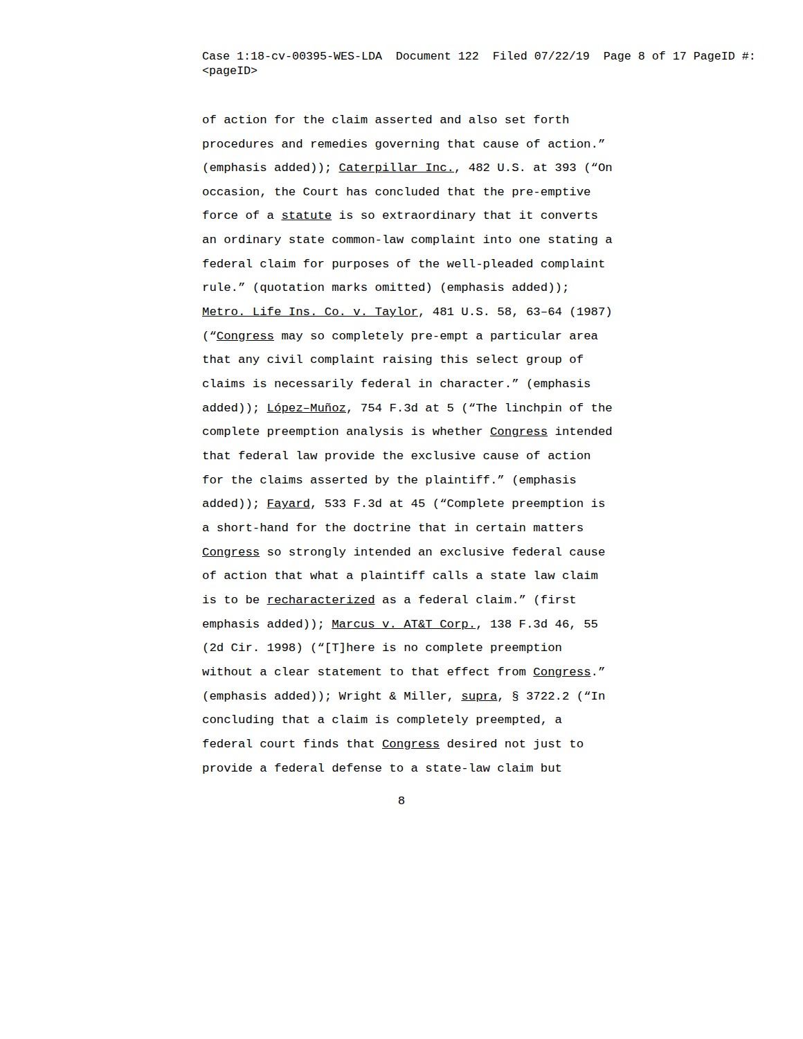Case 1:18-cv-00395-WES-LDA Document 122 Filed 07/22/19 Page 8 of 17 PageID #: <pageID>
of action for the claim asserted and also set forth procedures and remedies governing that cause of action.” (emphasis added)); Caterpillar Inc., 482 U.S. at 393 (“On occasion, the Court has concluded that the pre-emptive force of a statute is so extraordinary that it converts an ordinary state common-law complaint into one stating a federal claim for purposes of the well-pleaded complaint rule.” (quotation marks omitted) (emphasis added)); Metro. Life Ins. Co. v. Taylor, 481 U.S. 58, 63–64 (1987) (“Congress may so completely pre-empt a particular area that any civil complaint raising this select group of claims is necessarily federal in character.” (emphasis added)); López–Muñoz, 754 F.3d at 5 (“The linchpin of the complete preemption analysis is whether Congress intended that federal law provide the exclusive cause of action for the claims asserted by the plaintiff.” (emphasis added)); Fayard, 533 F.3d at 45 (“Complete preemption is a short-hand for the doctrine that in certain matters Congress so strongly intended an exclusive federal cause of action that what a plaintiff calls a state law claim is to be recharacterized as a federal claim.” (first emphasis added)); Marcus v. AT&T Corp., 138 F.3d 46, 55 (2d Cir. 1998) (“[T]here is no complete preemption without a clear statement to that effect from Congress.” (emphasis added)); Wright & Miller, supra, § 3722.2 (“In concluding that a claim is completely preempted, a federal court finds that Congress desired not just to provide a federal defense to a state-law claim but
8